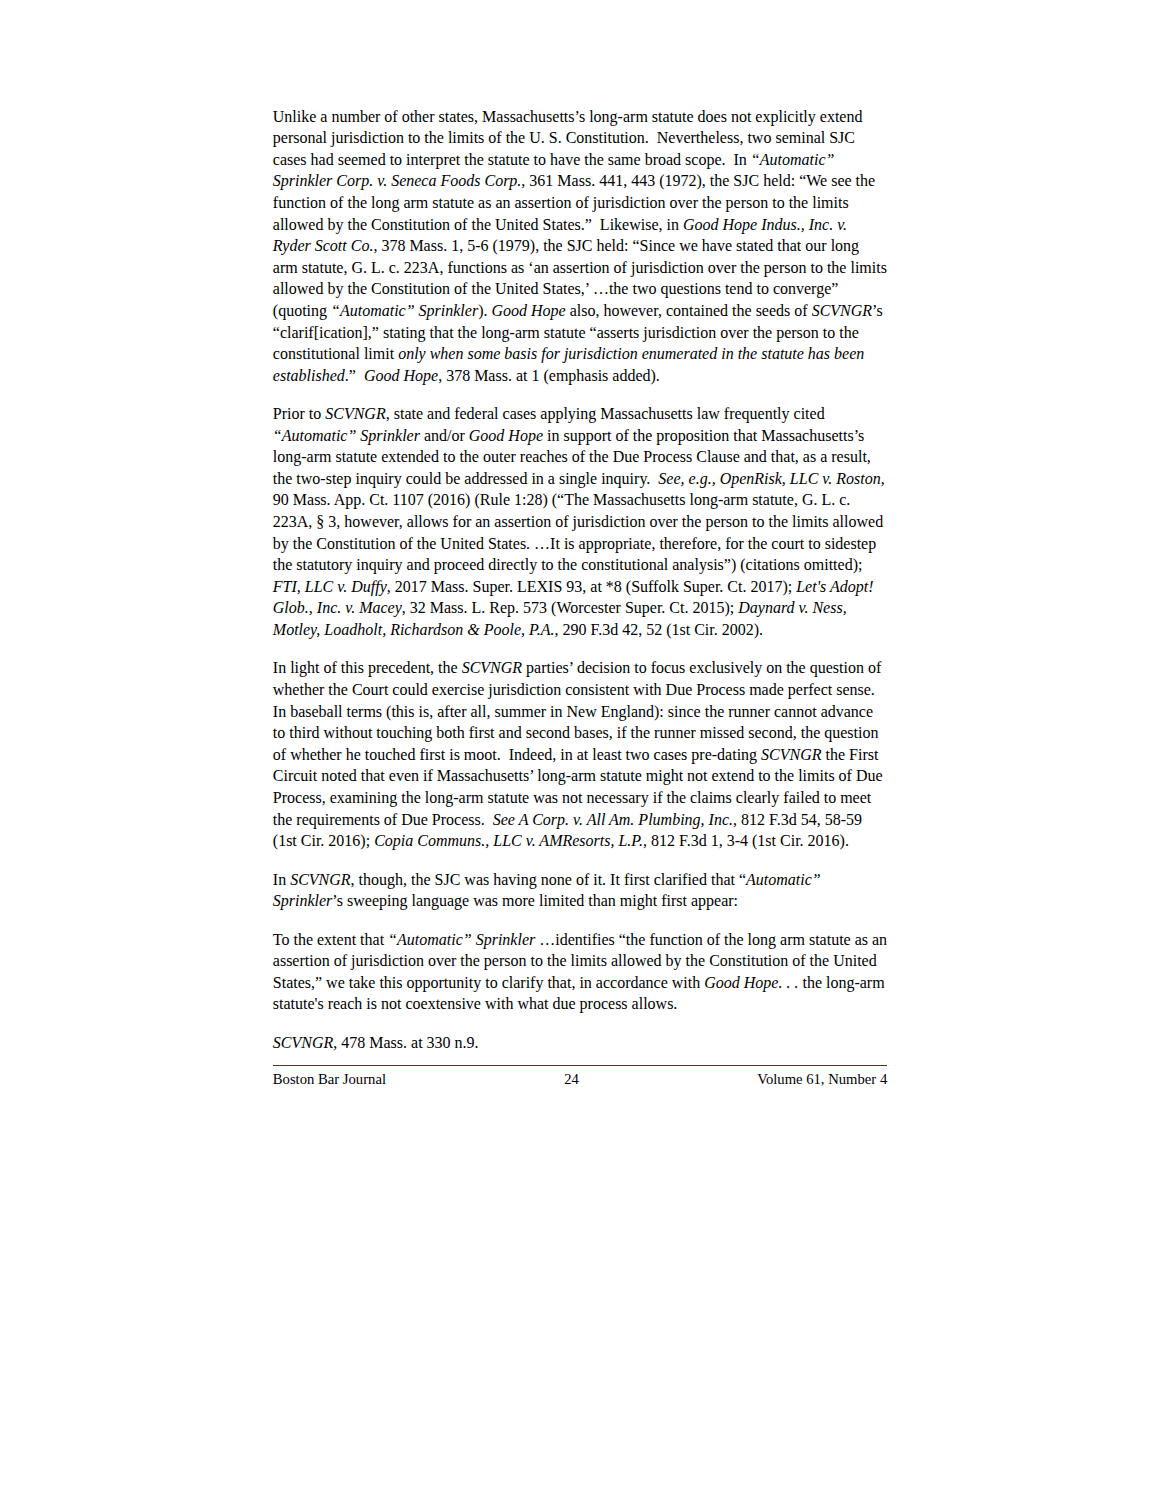Unlike a number of other states, Massachusetts’s long-arm statute does not explicitly extend personal jurisdiction to the limits of the U. S. Constitution. Nevertheless, two seminal SJC cases had seemed to interpret the statute to have the same broad scope. In “Automatic” Sprinkler Corp. v. Seneca Foods Corp., 361 Mass. 441, 443 (1972), the SJC held: “We see the function of the long arm statute as an assertion of jurisdiction over the person to the limits allowed by the Constitution of the United States.” Likewise, in Good Hope Indus., Inc. v. Ryder Scott Co., 378 Mass. 1, 5-6 (1979), the SJC held: “Since we have stated that our long arm statute, G. L. c. 223A, functions as ‘an assertion of jurisdiction over the person to the limits allowed by the Constitution of the United States,’ …the two questions tend to converge” (quoting “Automatic” Sprinkler). Good Hope also, however, contained the seeds of SCVNGR’s “clarif[ication],” stating that the long-arm statute “asserts jurisdiction over the person to the constitutional limit only when some basis for jurisdiction enumerated in the statute has been established.” Good Hope, 378 Mass. at 1 (emphasis added).
Prior to SCVNGR, state and federal cases applying Massachusetts law frequently cited “Automatic” Sprinkler and/or Good Hope in support of the proposition that Massachusetts’s long-arm statute extended to the outer reaches of the Due Process Clause and that, as a result, the two-step inquiry could be addressed in a single inquiry. See, e.g., OpenRisk, LLC v. Roston, 90 Mass. App. Ct. 1107 (2016) (Rule 1:28) (“The Massachusetts long-arm statute, G. L. c. 223A, § 3, however, allows for an assertion of jurisdiction over the person to the limits allowed by the Constitution of the United States. …It is appropriate, therefore, for the court to sidestep the statutory inquiry and proceed directly to the constitutional analysis”) (citations omitted); FTI, LLC v. Duffy, 2017 Mass. Super. LEXIS 93, at *8 (Suffolk Super. Ct. 2017); Let's Adopt! Glob., Inc. v. Macey, 32 Mass. L. Rep. 573 (Worcester Super. Ct. 2015); Daynard v. Ness, Motley, Loadholt, Richardson & Poole, P.A., 290 F.3d 42, 52 (1st Cir. 2002).
In light of this precedent, the SCVNGR parties’ decision to focus exclusively on the question of whether the Court could exercise jurisdiction consistent with Due Process made perfect sense. In baseball terms (this is, after all, summer in New England): since the runner cannot advance to third without touching both first and second bases, if the runner missed second, the question of whether he touched first is moot. Indeed, in at least two cases pre-dating SCVNGR the First Circuit noted that even if Massachusetts’ long-arm statute might not extend to the limits of Due Process, examining the long-arm statute was not necessary if the claims clearly failed to meet the requirements of Due Process. See A Corp. v. All Am. Plumbing, Inc., 812 F.3d 54, 58-59 (1st Cir. 2016); Copia Communs., LLC v. AMResorts, L.P., 812 F.3d 1, 3-4 (1st Cir. 2016).
In SCVNGR, though, the SJC was having none of it. It first clarified that “Automatic” Sprinkler’s sweeping language was more limited than might first appear:
To the extent that “Automatic” Sprinkler …identifies “the function of the long arm statute as an assertion of jurisdiction over the person to the limits allowed by the Constitution of the United States,” we take this opportunity to clarify that, in accordance with Good Hope. . . the long-arm statute's reach is not coextensive with what due process allows.
SCVNGR, 478 Mass. at 330 n.9.
Boston Bar Journal
24
Volume 61, Number 4